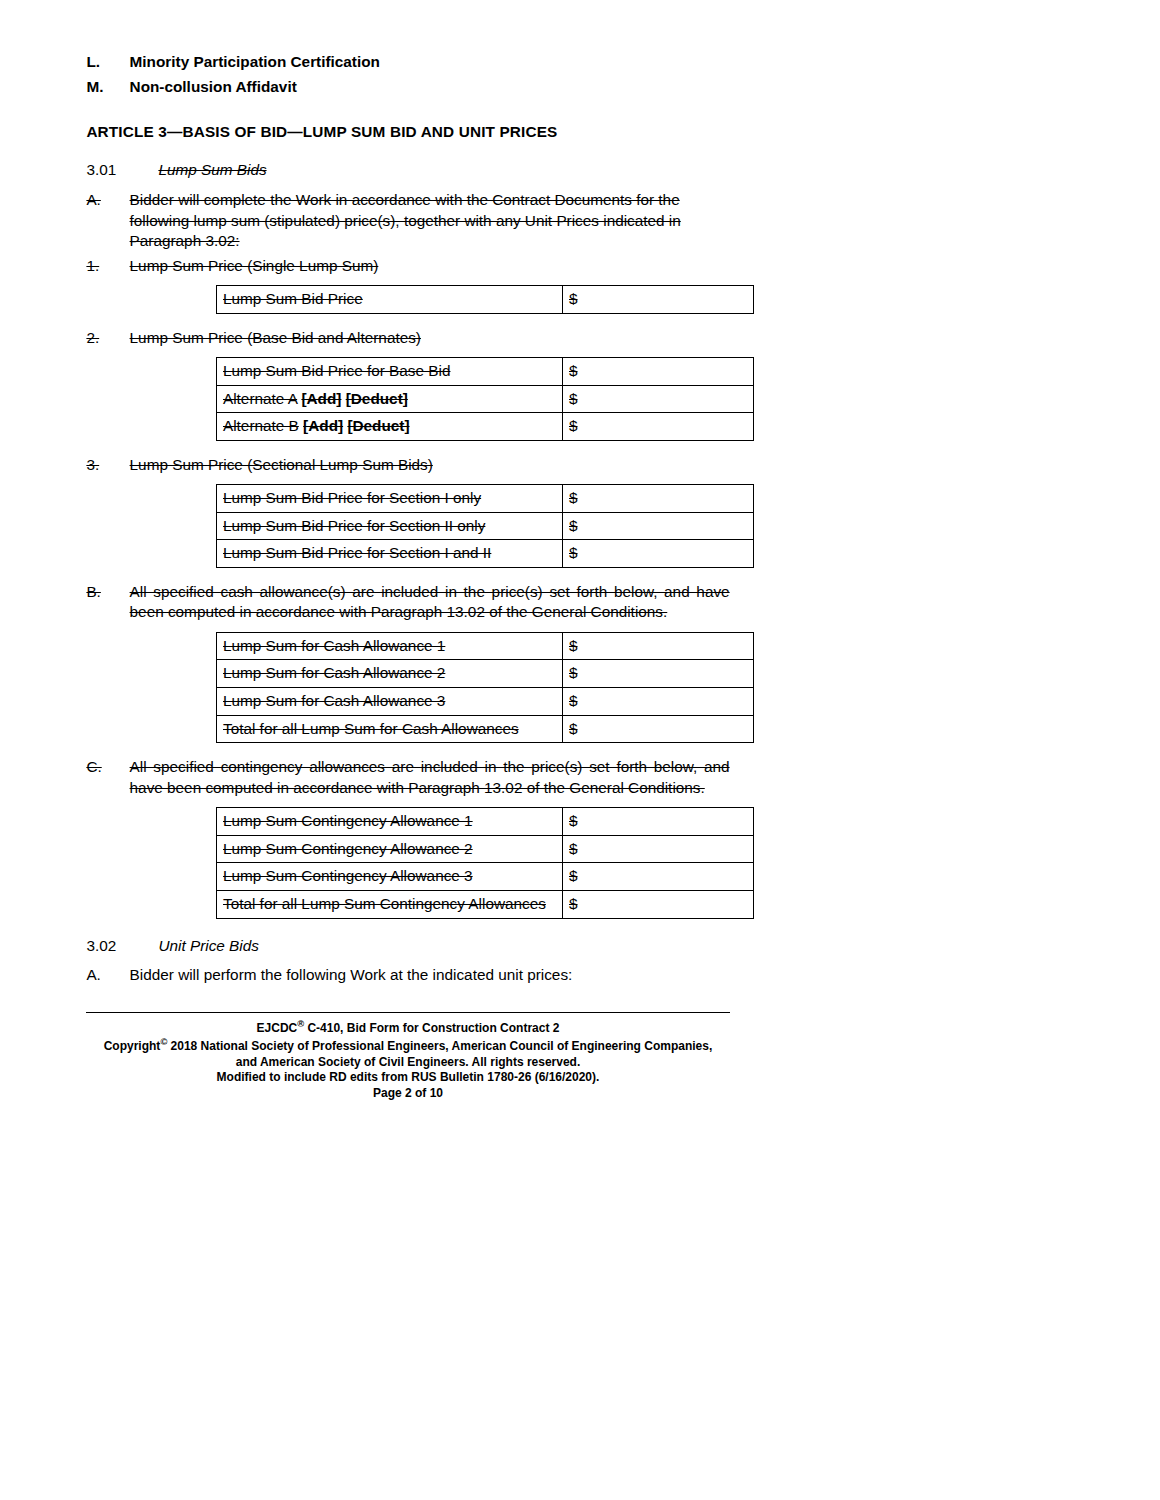L. Minority Participation Certification
M. Non-collusion Affidavit
ARTICLE 3—BASIS OF BID—LUMP SUM BID AND UNIT PRICES
3.01 Lump Sum Bids
A. Bidder will complete the Work in accordance with the Contract Documents for the following lump sum (stipulated) price(s), together with any Unit Prices indicated in Paragraph 3.02:
1. Lump Sum Price (Single Lump Sum)
| Lump Sum Bid Price | $ |
2. Lump Sum Price (Base Bid and Alternates)
| Lump Sum Bid Price for Base Bid | $ |
| Alternate A [Add] [Deduct] | $ |
| Alternate B [Add] [Deduct] | $ |
3. Lump Sum Price (Sectional Lump Sum Bids)
| Lump Sum Bid Price for Section I only | $ |
| Lump Sum Bid Price for Section II only | $ |
| Lump Sum Bid Price for Section I and II | $ |
B. All specified cash allowance(s) are included in the price(s) set forth below, and have been computed in accordance with Paragraph 13.02 of the General Conditions.
| Lump Sum for Cash Allowance 1 | $ |
| Lump Sum for Cash Allowance 2 | $ |
| Lump Sum for Cash Allowance 3 | $ |
| Total for all Lump Sum for Cash Allowances | $ |
C. All specified contingency allowances are included in the price(s) set forth below, and have been computed in accordance with Paragraph 13.02 of the General Conditions.
| Lump Sum Contingency Allowance 1 | $ |
| Lump Sum Contingency Allowance 2 | $ |
| Lump Sum Contingency Allowance 3 | $ |
| Total for all Lump Sum Contingency Allowances | $ |
3.02 Unit Price Bids
A. Bidder will perform the following Work at the indicated unit prices:
EJCDC® C-410, Bid Form for Construction Contract 2
Copyright© 2018 National Society of Professional Engineers, American Council of Engineering Companies,
and American Society of Civil Engineers. All rights reserved.
Modified to include RD edits from RUS Bulletin 1780-26 (6/16/2020).
Page 2 of 10